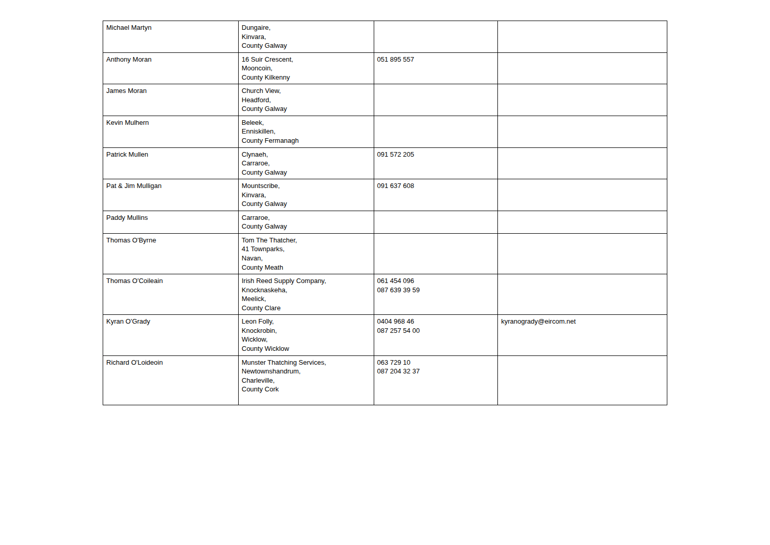| Michael Martyn | Dungaire, Kinvara, County Galway | | |
| Anthony Moran | 16 Suir Crescent, Mooncoin, County Kilkenny | 051 895 557 | |
| James Moran | Church View, Headford, County Galway | | |
| Kevin Mulhern | Beleek, Enniskillen, County Fermanagh | | |
| Patrick Mullen | Clynaeh, Carraroe, County Galway | 091 572 205 | |
| Pat & Jim Mulligan | Mountscribe, Kinvara, County Galway | 091 637 608 | |
| Paddy Mullins | Carraroe, County Galway | | |
| Thomas O'Byrne | Tom The Thatcher, 41 Townparks, Navan, County Meath | | |
| Thomas O'Coileain | Irish Reed Supply Company, Knocknaskeha, Meelick, County Clare | 061 454 096 087 639 39 59 | |
| Kyran O'Grady | Leon Folly, Knockrobin, Wicklow, County Wicklow | 0404 968 46 087 257 54 00 | kyranogrady@eircom.net |
| Richard O'Loideoin | Munster Thatching Services, Newtownshandrum, Charleville, County Cork | 063 729 10 087 204 32 37 | |